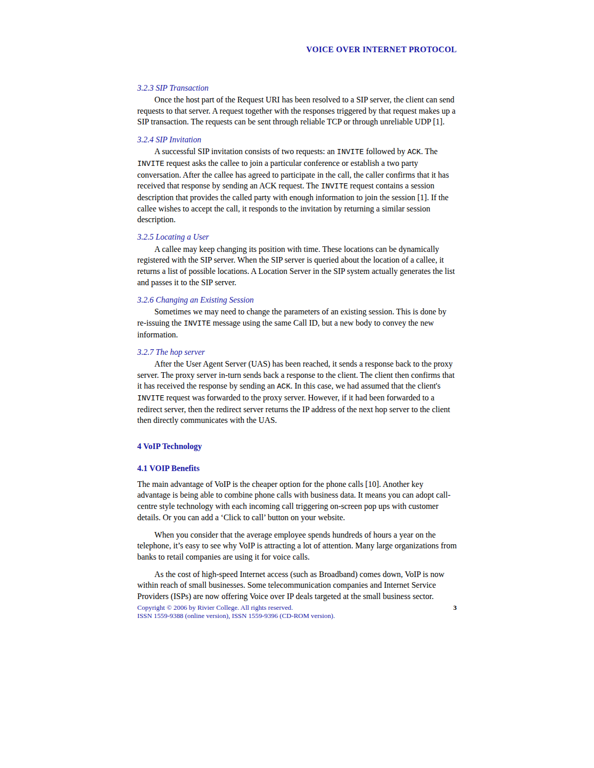VOICE OVER INTERNET PROTOCOL
3.2.3 SIP Transaction
Once the host part of the Request URI has been resolved to a SIP server, the client can send requests to that server. A request together with the responses triggered by that request makes up a SIP transaction. The requests can be sent through reliable TCP or through unreliable UDP [1].
3.2.4 SIP Invitation
A successful SIP invitation consists of two requests: an INVITE followed by ACK. The INVITE request asks the callee to join a particular conference or establish a two party conversation. After the callee has agreed to participate in the call, the caller confirms that it has received that response by sending an ACK request. The INVITE request contains a session description that provides the called party with enough information to join the session [1]. If the callee wishes to accept the call, it responds to the invitation by returning a similar session description.
3.2.5 Locating a User
A callee may keep changing its position with time. These locations can be dynamically registered with the SIP server. When the SIP server is queried about the location of a callee, it returns a list of possible locations. A Location Server in the SIP system actually generates the list and passes it to the SIP server.
3.2.6 Changing an Existing Session
Sometimes we may need to change the parameters of an existing session. This is done by re-issuing the INVITE message using the same Call ID, but a new body to convey the new information.
3.2.7 The hop server
After the User Agent Server (UAS) has been reached, it sends a response back to the proxy server. The proxy server in-turn sends back a response to the client. The client then confirms that it has received the response by sending an ACK. In this case, we had assumed that the client's INVITE request was forwarded to the proxy server. However, if it had been forwarded to a redirect server, then the redirect server returns the IP address of the next hop server to the client then directly communicates with the UAS.
4 VoIP Technology
4.1 VOIP Benefits
The main advantage of VoIP is the cheaper option for the phone calls [10]. Another key advantage is being able to combine phone calls with business data. It means you can adopt call-centre style technology with each incoming call triggering on-screen pop ups with customer details. Or you can add a ‘Click to call’ button on your website.
When you consider that the average employee spends hundreds of hours a year on the telephone, it’s easy to see why VoIP is attracting a lot of attention. Many large organizations from banks to retail companies are using it for voice calls.
As the cost of high-speed Internet access (such as Broadband) comes down, VoIP is now within reach of small businesses. Some telecommunication companies and Internet Service Providers (ISPs) are now offering Voice over IP deals targeted at the small business sector.
3 Copyright © 2006 by Rivier College. All rights reserved.
ISSN 1559-9388 (online version), ISSN 1559-9396 (CD-ROM version).